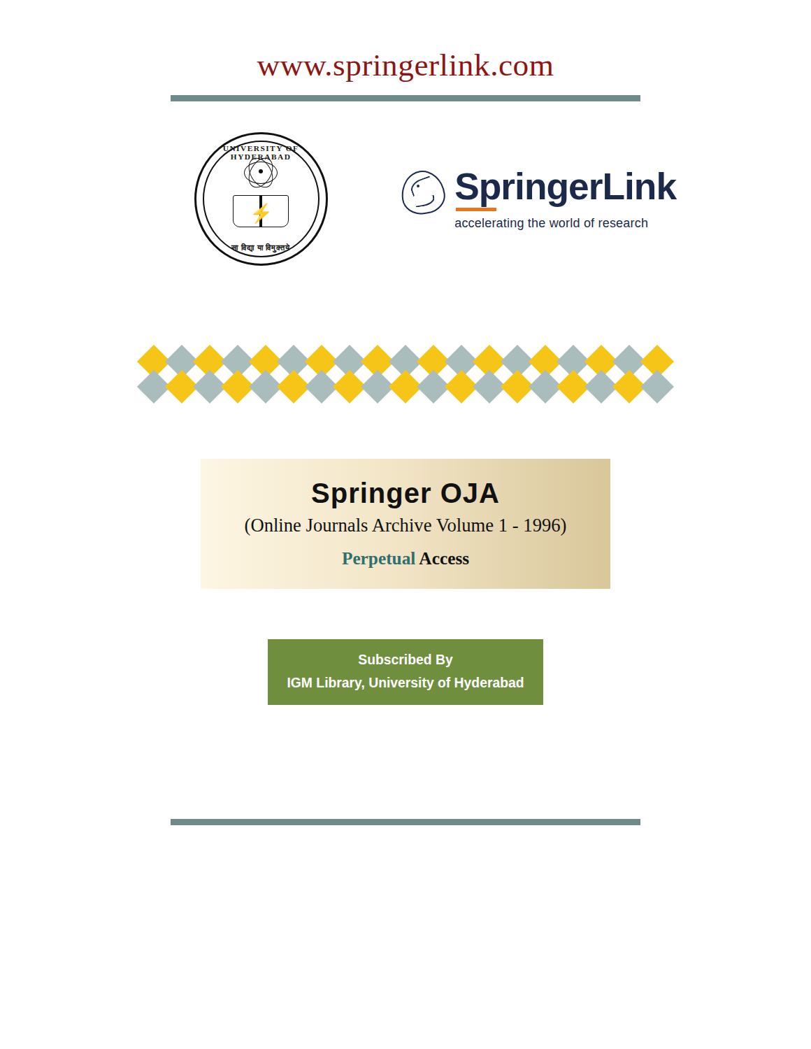www.springerlink.com
UNIVERSITY OF HYDERABAD
⚡
सा विद्या या विमुक्तये
SpringerLink
accelerating the world of research
Springer OJA
(Online Journals Archive Volume 1 - 1996)
Perpetual Access
Subscribed By
IGM Library, University of Hyderabad